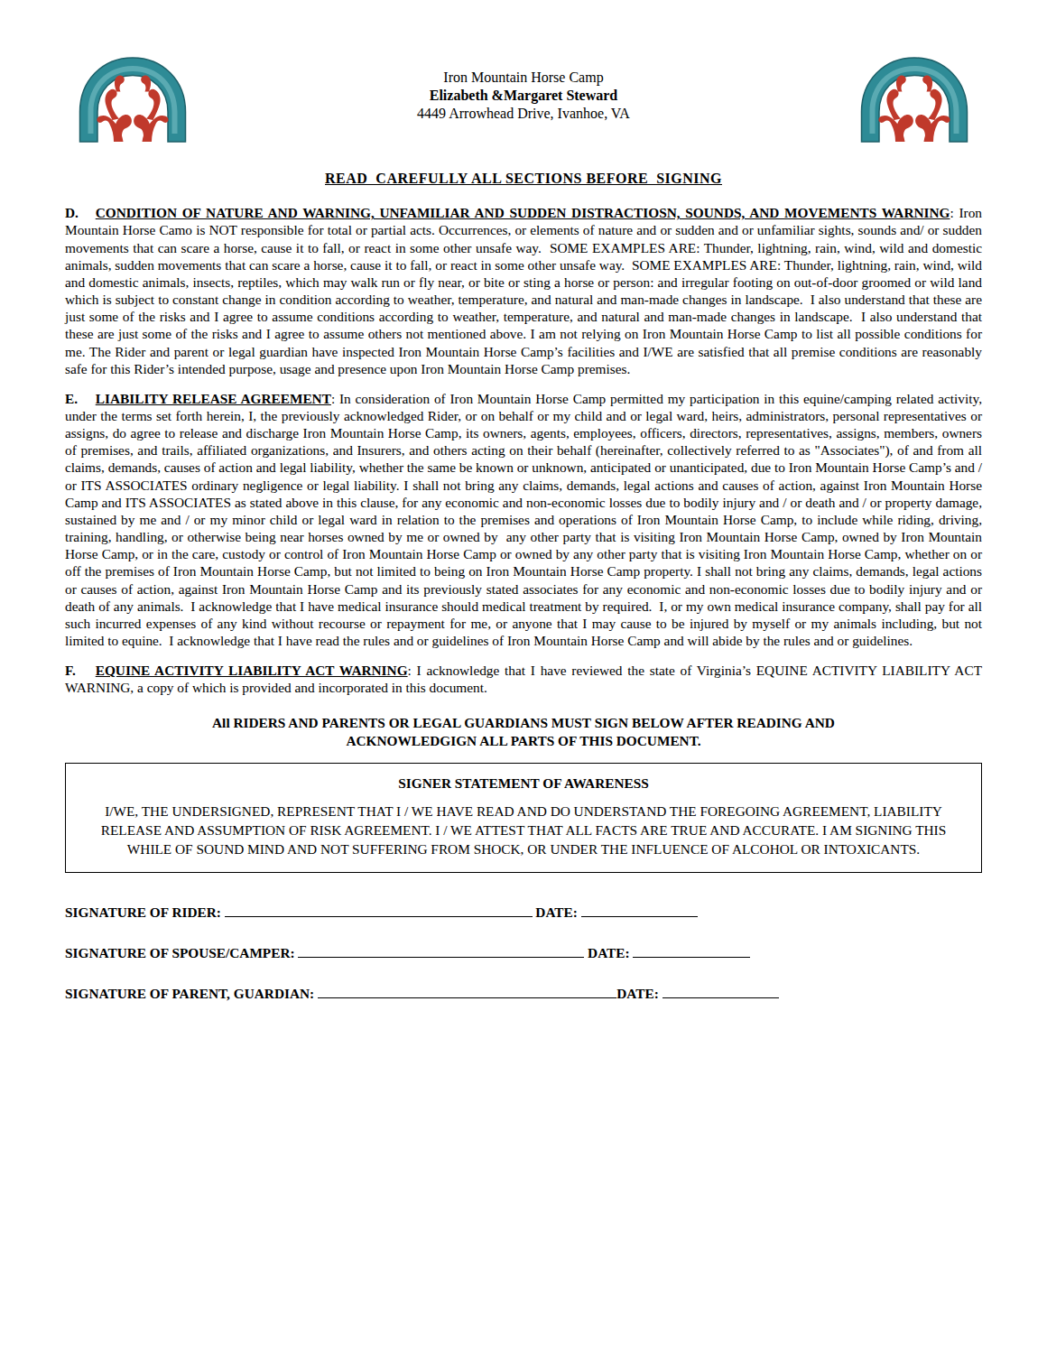Iron Mountain Horse Camp logo
Iron Mountain Horse Camp
Elizabeth &Margaret Steward
4449 Arrowhead Drive, Ivanhoe, VA
Iron Mountain Horse Camp logo
READ CAREFULLY ALL SECTIONS BEFORE SIGNING
D. CONDITION OF NATURE AND WARNING, UNFAMILIAR AND SUDDEN DISTRACTIOSN, SOUNDS, AND MOVEMENTS WARNING: Iron Mountain Horse Camo is NOT responsible for total or partial acts. Occurrences, or elements of nature and or sudden and or unfamiliar sights, sounds and/ or sudden movements that can scare a horse, cause it to fall, or react in some other unsafe way. SOME EXAMPLES ARE: Thunder, lightning, rain, wind, wild and domestic animals, sudden movements that can scare a horse, cause it to fall, or react in some other unsafe way. SOME EXAMPLES ARE: Thunder, lightning, rain, wind, wild and domestic animals, insects, reptiles, which may walk run or fly near, or bite or sting a horse or person: and irregular footing on out-of-door groomed or wild land which is subject to constant change in condition according to weather, temperature, and natural and man-made changes in landscape. I also understand that these are just some of the risks and I agree to assume conditions according to weather, temperature, and natural and man-made changes in landscape. I also understand that these are just some of the risks and I agree to assume others not mentioned above. I am not relying on Iron Mountain Horse Camp to list all possible conditions for me. The Rider and parent or legal guardian have inspected Iron Mountain Horse Camp’s facilities and I/WE are satisfied that all premise conditions are reasonably safe for this Rider’s intended purpose, usage and presence upon Iron Mountain Horse Camp premises.
E. LIABILITY RELEASE AGREEMENT: In consideration of Iron Mountain Horse Camp permitted my participation in this equine/camping related activity, under the terms set forth herein, I, the previously acknowledged Rider, or on behalf or my child and or legal ward, heirs, administrators, personal representatives or assigns, do agree to release and discharge Iron Mountain Horse Camp, its owners, agents, employees, officers, directors, representatives, assigns, members, owners of premises, and trails, affiliated organizations, and Insurers, and others acting on their behalf (hereinafter, collectively referred to as "Associates"), of and from all claims, demands, causes of action and legal liability, whether the same be known or unknown, anticipated or unanticipated, due to Iron Mountain Horse Camp’s and / or ITS ASSOCIATES ordinary negligence or legal liability. I shall not bring any claims, demands, legal actions and causes of action, against Iron Mountain Horse Camp and ITS ASSOCIATES as stated above in this clause, for any economic and non-economic losses due to bodily injury and / or death and / or property damage, sustained by me and / or my minor child or legal ward in relation to the premises and operations of Iron Mountain Horse Camp, to include while riding, driving, training, handling, or otherwise being near horses owned by me or owned by any other party that is visiting Iron Mountain Horse Camp, owned by Iron Mountain Horse Camp, or in the care, custody or control of Iron Mountain Horse Camp or owned by any other party that is visiting Iron Mountain Horse Camp, whether on or off the premises of Iron Mountain Horse Camp, but not limited to being on Iron Mountain Horse Camp property. I shall not bring any claims, demands, legal actions or causes of action, against Iron Mountain Horse Camp and its previously stated associates for any economic and non-economic losses due to bodily injury and or death of any animals. I acknowledge that I have medical insurance should medical treatment by required. I, or my own medical insurance company, shall pay for all such incurred expenses of any kind without recourse or repayment for me, or anyone that I may cause to be injured by myself or my animals including, but not limited to equine. I acknowledge that I have read the rules and or guidelines of Iron Mountain Horse Camp and will abide by the rules and or guidelines.
F. EQUINE ACTIVITY LIABILITY ACT WARNING: I acknowledge that I have reviewed the state of Virginia’s EQUINE ACTIVITY LIABILITY ACT WARNING, a copy of which is provided and incorporated in this document.
All RIDERS AND PARENTS OR LEGAL GUARDIANS MUST SIGN BELOW AFTER READING AND
ACKNOWLEDGIGN ALL PARTS OF THIS DOCUMENT.
SIGNER STATEMENT OF AWARENESS
I/WE, THE UNDERSIGNED, REPRESENT THAT I / WE HAVE READ AND DO UNDERSTAND THE FOREGOING AGREEMENT, LIABILITY RELEASE AND ASSUMPTION OF RISK AGREEMENT. I / WE ATTEST THAT ALL FACTS ARE TRUE AND ACCURATE. I AM SIGNING THIS WHILE OF SOUND MIND AND NOT SUFFERING FROM SHOCK, OR UNDER THE INFLUENCE OF ALCOHOL OR INTOXICANTS.
SIGNATURE OF RIDER: DATE:
SIGNATURE OF SPOUSE/CAMPER: DATE:
SIGNATURE OF PARENT, GUARDIAN: DATE: